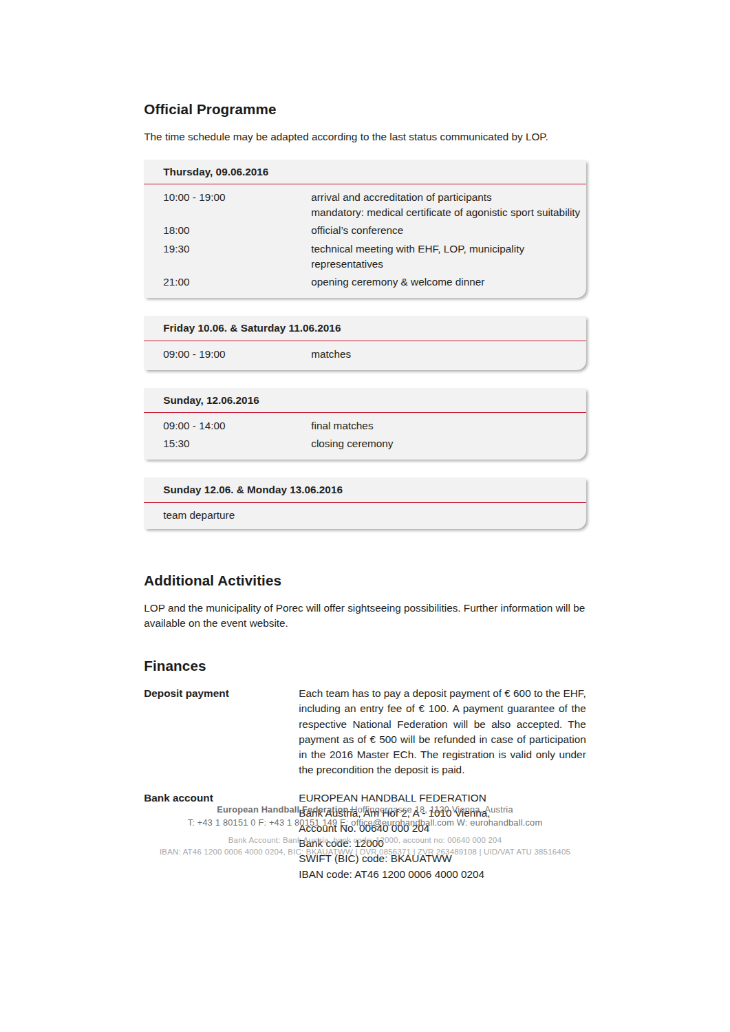Official Programme
The time schedule may be adapted according to the last status communicated by LOP.
Thursday, 09.06.2016
| 10:00 - 19:00 | arrival and accreditation of participants mandatory: medical certificate of agonistic sport suitability |
| 18:00 | official’s conference |
| 19:30 | technical meeting with EHF, LOP, municipality representatives |
| 21:00 | opening ceremony & welcome dinner |
Friday 10.06. & Saturday 11.06.2016
| 09:00 - 19:00 | matches |
Sunday, 12.06.2016
| 09:00 - 14:00 | final matches |
| 15:30 | closing ceremony |
Sunday 12.06. & Monday 13.06.2016
team departure
Additional Activities
LOP and the municipality of Porec will offer sightseeing possibilities. Further information will be available on the event website.
Finances
| Deposit payment | Each team has to pay a deposit payment of € 600 to the EHF, including an entry fee of € 100. A payment guarantee of the respective National Federation will be also accepted. The payment as of € 500 will be refunded in case of participation in the 2016 Master ECh. The registration is valid only under the precondition the deposit is paid. |
| Bank account | EUROPEAN HANDBALL FEDERATION Bank Austria, Am Hof 2, A - 1010 Vienna, Account No. 00640 000 204 Bank code: 12000 SWIFT (BIC) code: BKAUATWW IBAN code: AT46 1200 0006 4000 0204 |
European Handball Federation Hoffingergasse 18, 1120 Vienna, Austria
T: +43 1 80151 0 F: +43 1 80151 149 E: office@eurohandball.com W: eurohandball.com
Bank Account: Bank Austria, bank code: 12000, account no: 00640 000 204
IBAN: AT46 1200 0006 4000 0204, BIC: BKAUATWW | DVR 0856371 | ZVR 263489108 | UID/VAT ATU 38516405